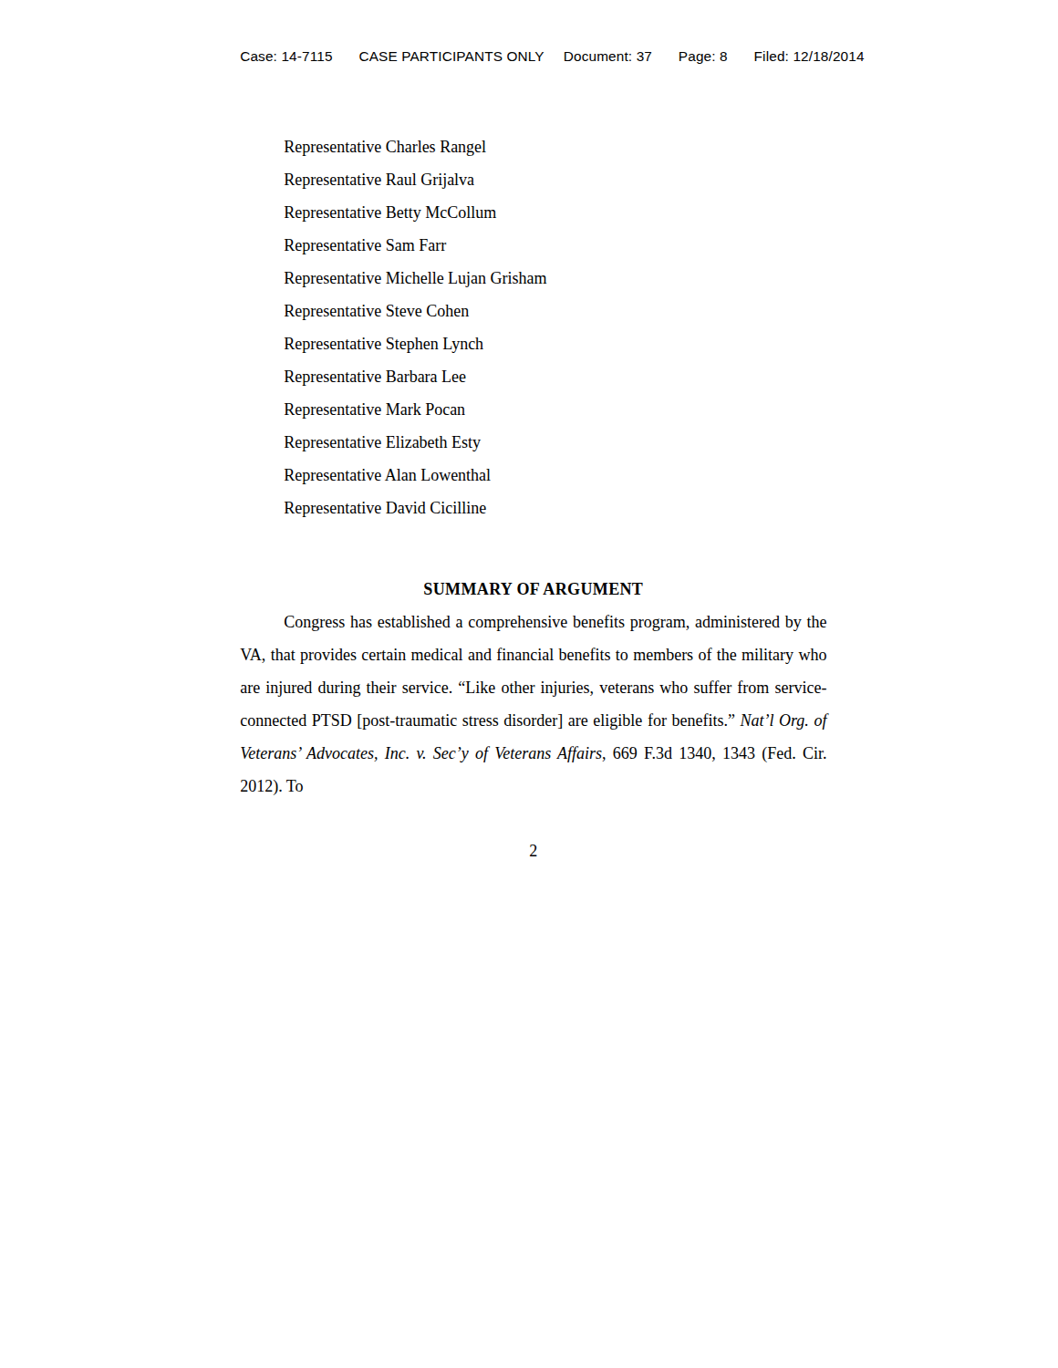Case: 14-7115 CASE PARTICIPANTS ONLY Document: 37 Page: 8 Filed: 12/18/2014
Representative Charles Rangel
Representative Raul Grijalva
Representative Betty McCollum
Representative Sam Farr
Representative Michelle Lujan Grisham
Representative Steve Cohen
Representative Stephen Lynch
Representative Barbara Lee
Representative Mark Pocan
Representative Elizabeth Esty
Representative Alan Lowenthal
Representative David Cicilline
SUMMARY OF ARGUMENT
Congress has established a comprehensive benefits program, administered by the VA, that provides certain medical and financial benefits to members of the military who are injured during their service. “Like other injuries, veterans who suffer from service-connected PTSD [post-traumatic stress disorder] are eligible for benefits.” Nat’l Org. of Veterans’ Advocates, Inc. v. Sec’y of Veterans Affairs, 669 F.3d 1340, 1343 (Fed. Cir. 2012). To
2